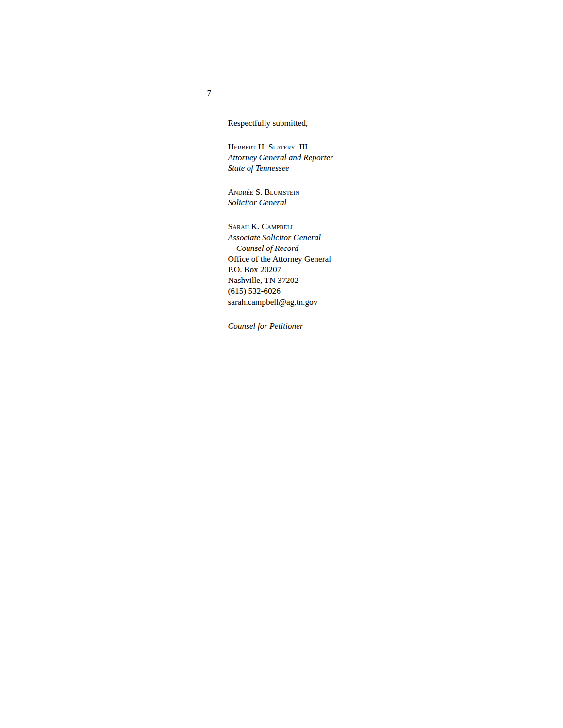7
Respectfully submitted,
Herbert H. Slatery III
Attorney General and Reporter
State of Tennessee
Andrée S. Blumstein
Solicitor General
Sarah K. Campbell
Associate Solicitor General
Counsel of Record
Office of the Attorney General
P.O. Box 20207
Nashville, TN 37202
(615) 532-6026
sarah.campbell@ag.tn.gov
Counsel for Petitioner